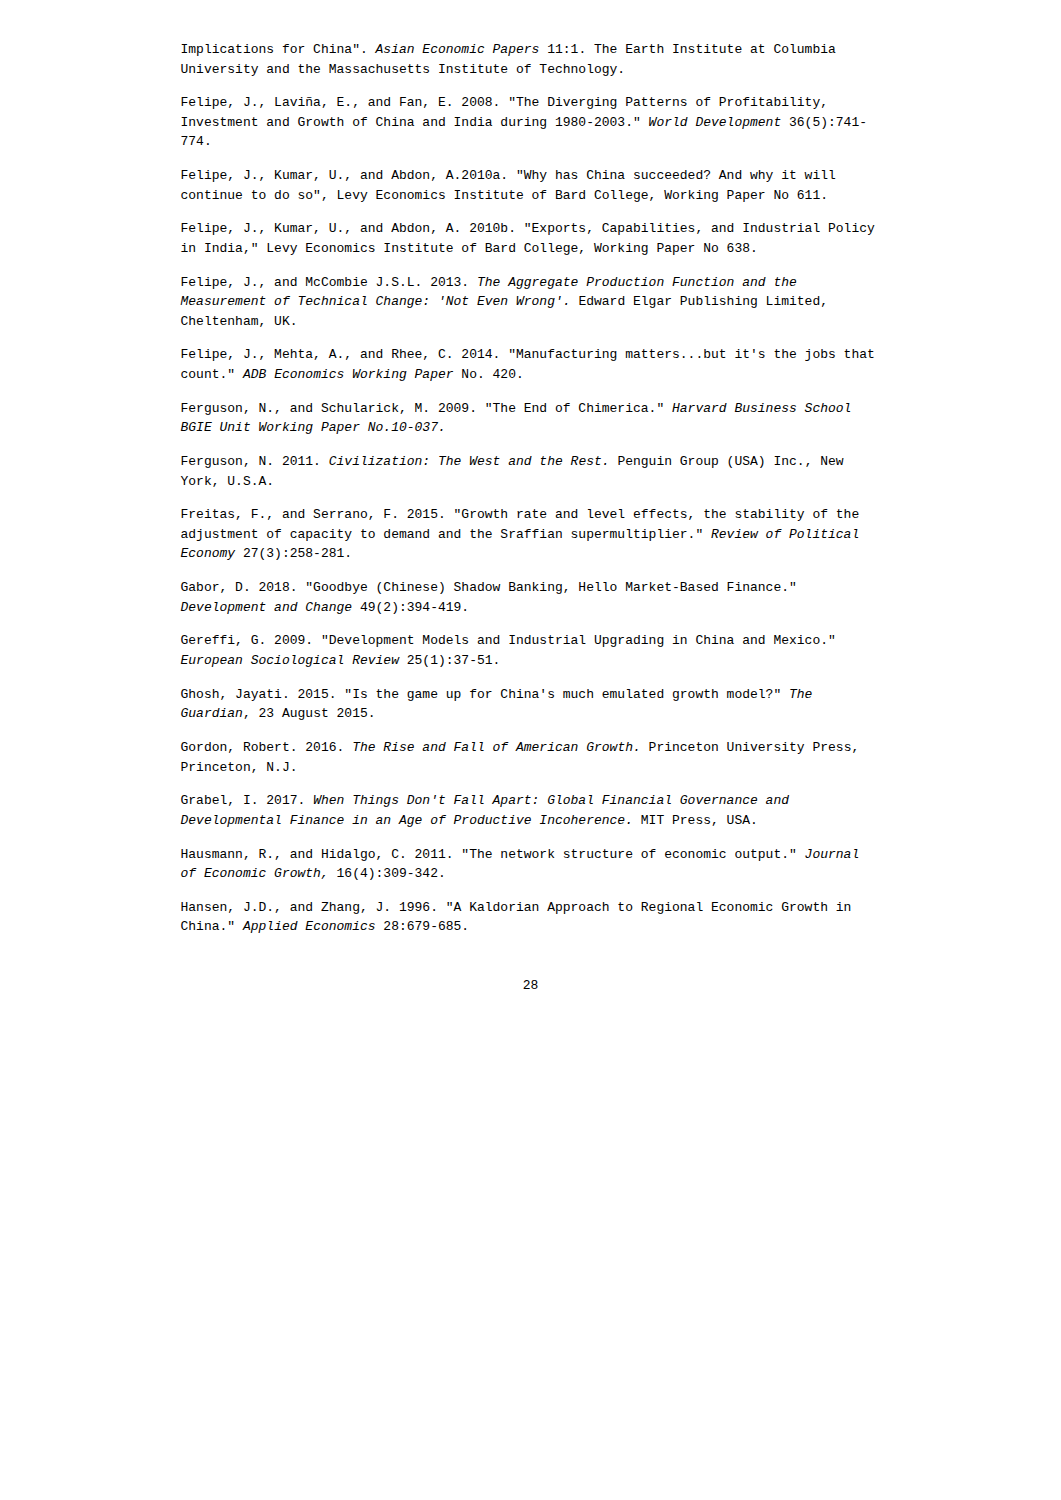Implications for China". Asian Economic Papers 11:1. The Earth Institute at Columbia University and the Massachusetts Institute of Technology.
Felipe, J., Laviña, E., and Fan, E. 2008. "The Diverging Patterns of Profitability, Investment and Growth of China and India during 1980-2003." World Development 36(5):741-774.
Felipe, J., Kumar, U., and Abdon, A.2010a. "Why has China succeeded? And why it will continue to do so", Levy Economics Institute of Bard College, Working Paper No 611.
Felipe, J., Kumar, U., and Abdon, A. 2010b. "Exports, Capabilities, and Industrial Policy in India," Levy Economics Institute of Bard College, Working Paper No 638.
Felipe, J., and McCombie J.S.L. 2013. The Aggregate Production Function and the Measurement of Technical Change: 'Not Even Wrong'. Edward Elgar Publishing Limited, Cheltenham, UK.
Felipe, J., Mehta, A., and Rhee, C. 2014. "Manufacturing matters...but it's the jobs that count." ADB Economics Working Paper No. 420.
Ferguson, N., and Schularick, M. 2009. "The End of Chimerica." Harvard Business School BGIE Unit Working Paper No.10-037.
Ferguson, N. 2011. Civilization: The West and the Rest. Penguin Group (USA) Inc., New York, U.S.A.
Freitas, F., and Serrano, F. 2015. "Growth rate and level effects, the stability of the adjustment of capacity to demand and the Sraffian supermultiplier." Review of Political Economy 27(3):258-281.
Gabor, D. 2018. "Goodbye (Chinese) Shadow Banking, Hello Market-Based Finance." Development and Change 49(2):394-419.
Gereffi, G. 2009. "Development Models and Industrial Upgrading in China and Mexico." European Sociological Review 25(1):37-51.
Ghosh, Jayati. 2015. "Is the game up for China's much emulated growth model?" The Guardian, 23 August 2015.
Gordon, Robert. 2016. The Rise and Fall of American Growth. Princeton University Press, Princeton, N.J.
Grabel, I. 2017. When Things Don't Fall Apart: Global Financial Governance and Developmental Finance in an Age of Productive Incoherence. MIT Press, USA.
Hausmann, R., and Hidalgo, C. 2011. "The network structure of economic output." Journal of Economic Growth, 16(4):309-342.
Hansen, J.D., and Zhang, J. 1996. "A Kaldorian Approach to Regional Economic Growth in China." Applied Economics 28:679-685.
28